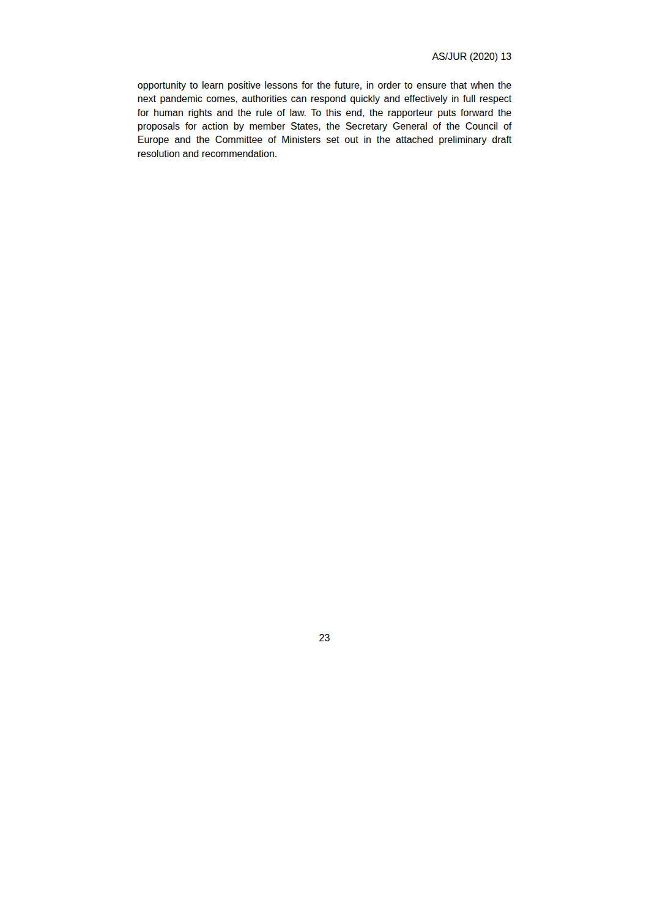AS/JUR (2020) 13
opportunity to learn positive lessons for the future, in order to ensure that when the next pandemic comes, authorities can respond quickly and effectively in full respect for human rights and the rule of law. To this end, the rapporteur puts forward the proposals for action by member States, the Secretary General of the Council of Europe and the Committee of Ministers set out in the attached preliminary draft resolution and recommendation.
23